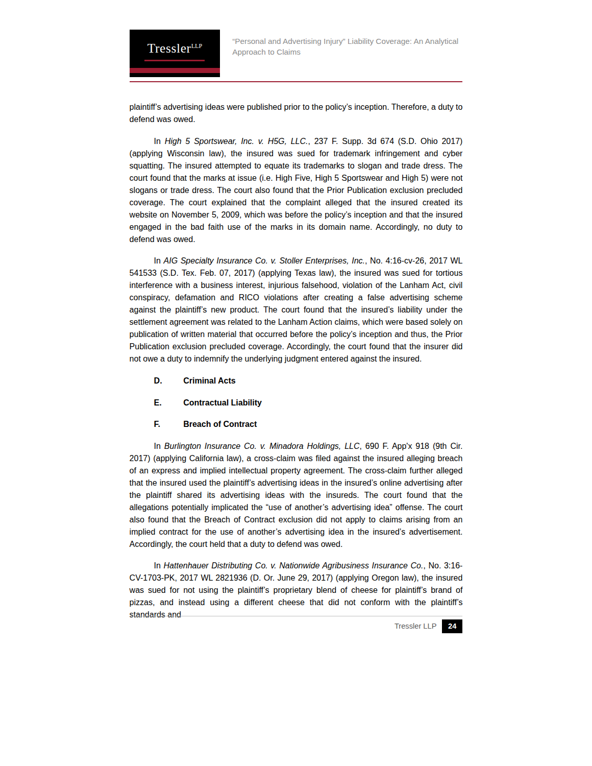TresslerLLP
“Personal and Advertising Injury” Liability Coverage: An Analytical Approach to Claims
plaintiff’s advertising ideas were published prior to the policy’s inception. Therefore, a duty to defend was owed.
In High 5 Sportswear, Inc. v. H5G, LLC., 237 F. Supp. 3d 674 (S.D. Ohio 2017) (applying Wisconsin law), the insured was sued for trademark infringement and cyber squatting. The insured attempted to equate its trademarks to slogan and trade dress. The court found that the marks at issue (i.e. High Five, High 5 Sportswear and High 5) were not slogans or trade dress. The court also found that the Prior Publication exclusion precluded coverage. The court explained that the complaint alleged that the insured created its website on November 5, 2009, which was before the policy’s inception and that the insured engaged in the bad faith use of the marks in its domain name. Accordingly, no duty to defend was owed.
In AIG Specialty Insurance Co. v. Stoller Enterprises, Inc., No. 4:16-cv-26, 2017 WL 541533 (S.D. Tex. Feb. 07, 2017) (applying Texas law), the insured was sued for tortious interference with a business interest, injurious falsehood, violation of the Lanham Act, civil conspiracy, defamation and RICO violations after creating a false advertising scheme against the plaintiff’s new product. The court found that the insured’s liability under the settlement agreement was related to the Lanham Action claims, which were based solely on publication of written material that occurred before the policy’s inception and thus, the Prior Publication exclusion precluded coverage. Accordingly, the court found that the insurer did not owe a duty to indemnify the underlying judgment entered against the insured.
D. Criminal Acts
E. Contractual Liability
F. Breach of Contract
In Burlington Insurance Co. v. Minadora Holdings, LLC, 690 F. App'x 918 (9th Cir. 2017) (applying California law), a cross-claim was filed against the insured alleging breach of an express and implied intellectual property agreement. The cross-claim further alleged that the insured used the plaintiff’s advertising ideas in the insured’s online advertising after the plaintiff shared its advertising ideas with the insureds. The court found that the allegations potentially implicated the “use of another’s advertising idea” offense. The court also found that the Breach of Contract exclusion did not apply to claims arising from an implied contract for the use of another’s advertising idea in the insured’s advertisement. Accordingly, the court held that a duty to defend was owed.
In Hattenhauer Distributing Co. v. Nationwide Agribusiness Insurance Co., No. 3:16-CV-1703-PK, 2017 WL 2821936 (D. Or. June 29, 2017) (applying Oregon law), the insured was sued for not using the plaintiff’s proprietary blend of cheese for plaintiff’s brand of pizzas, and instead using a different cheese that did not conform with the plaintiff’s standards and
Tressler LLP 24